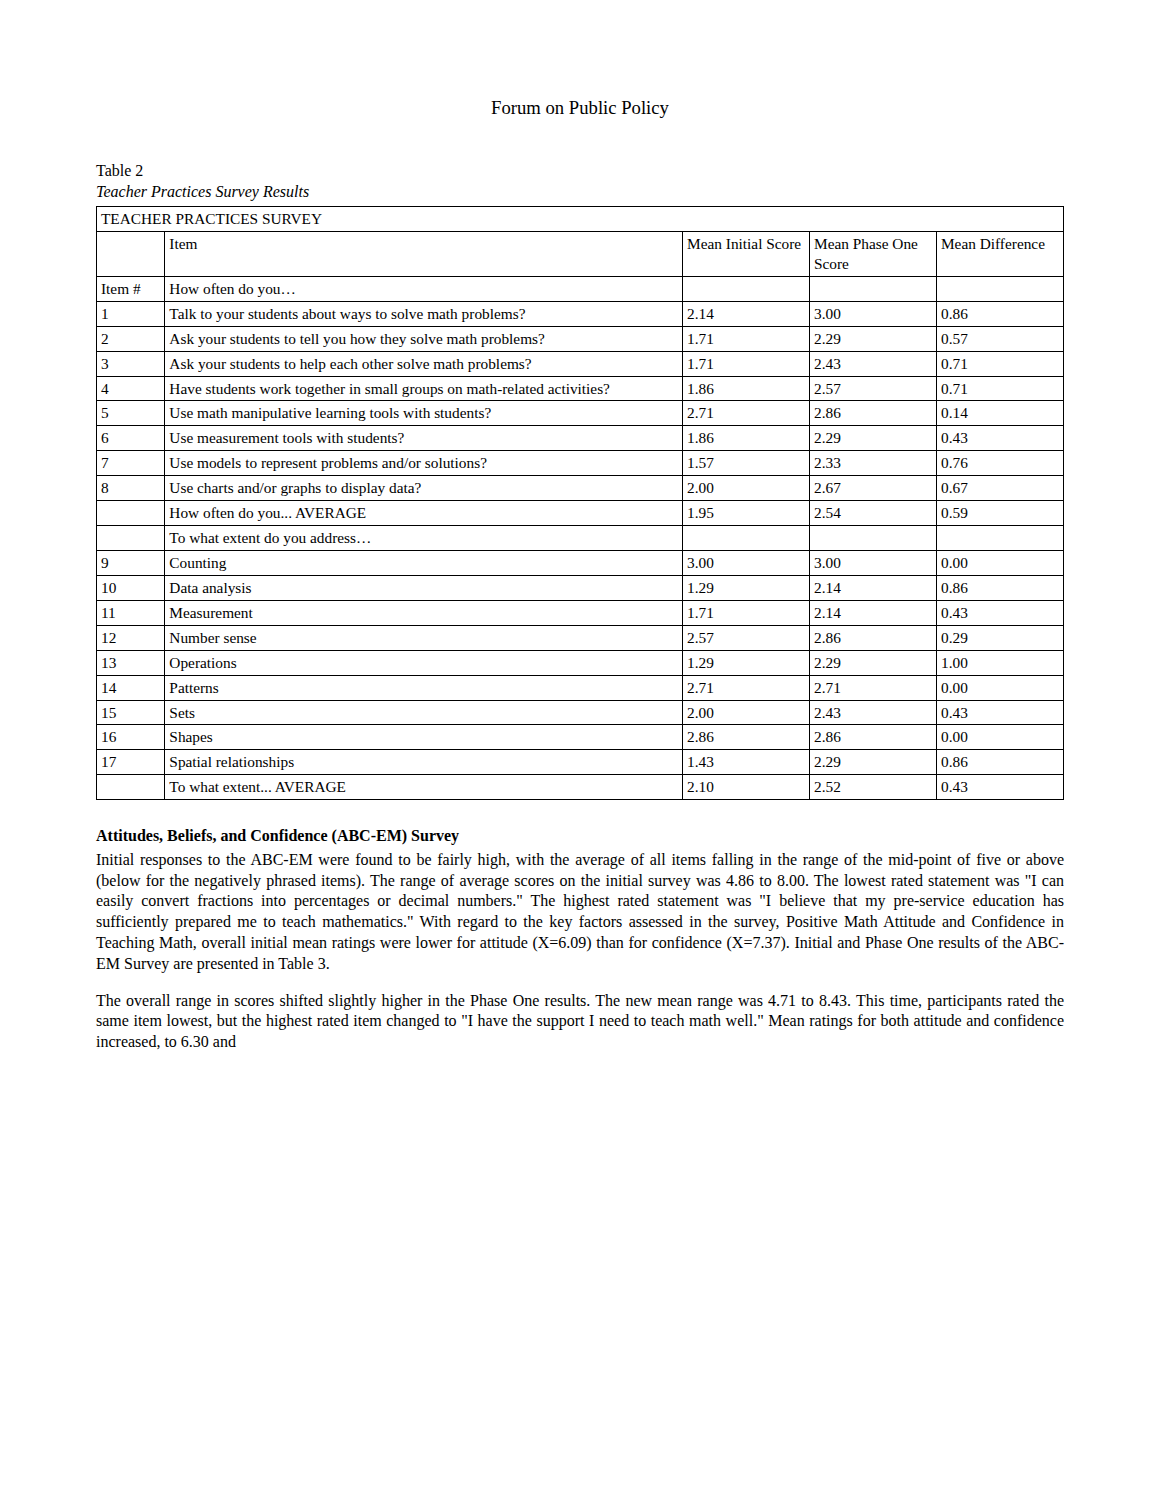Forum on Public Policy
Table 2 Teacher Practices Survey Results
| TEACHER PRACTICES SURVEY | | | |
| --- | --- | --- | --- |
| | Item | Mean Initial Score | Mean Phase One Score | Mean Difference |
| Item # | How often do you… | | | |
| 1 | Talk to your students about ways to solve math problems? | 2.14 | 3.00 | 0.86 |
| 2 | Ask your students to tell you how they solve math problems? | 1.71 | 2.29 | 0.57 |
| 3 | Ask your students to help each other solve math problems? | 1.71 | 2.43 | 0.71 |
| 4 | Have students work together in small groups on math-related activities? | 1.86 | 2.57 | 0.71 |
| 5 | Use math manipulative learning tools with students? | 2.71 | 2.86 | 0.14 |
| 6 | Use measurement tools with students? | 1.86 | 2.29 | 0.43 |
| 7 | Use models to represent problems and/or solutions? | 1.57 | 2.33 | 0.76 |
| 8 | Use charts and/or graphs to display data? | 2.00 | 2.67 | 0.67 |
| | How often do you... AVERAGE | 1.95 | 2.54 | 0.59 |
| | To what extent do you address… | | | |
| 9 | Counting | 3.00 | 3.00 | 0.00 |
| 10 | Data analysis | 1.29 | 2.14 | 0.86 |
| 11 | Measurement | 1.71 | 2.14 | 0.43 |
| 12 | Number sense | 2.57 | 2.86 | 0.29 |
| 13 | Operations | 1.29 | 2.29 | 1.00 |
| 14 | Patterns | 2.71 | 2.71 | 0.00 |
| 15 | Sets | 2.00 | 2.43 | 0.43 |
| 16 | Shapes | 2.86 | 2.86 | 0.00 |
| 17 | Spatial relationships | 1.43 | 2.29 | 0.86 |
| | To what extent... AVERAGE | 2.10 | 2.52 | 0.43 |
Attitudes, Beliefs, and Confidence (ABC-EM) Survey
Initial responses to the ABC-EM were found to be fairly high, with the average of all items falling in the range of the mid-point of five or above (below for the negatively phrased items). The range of average scores on the initial survey was 4.86 to 8.00. The lowest rated statement was "I can easily convert fractions into percentages or decimal numbers." The highest rated statement was "I believe that my pre-service education has sufficiently prepared me to teach mathematics." With regard to the key factors assessed in the survey, Positive Math Attitude and Confidence in Teaching Math, overall initial mean ratings were lower for attitude (X=6.09) than for confidence (X=7.37). Initial and Phase One results of the ABC-EM Survey are presented in Table 3.
The overall range in scores shifted slightly higher in the Phase One results. The new mean range was 4.71 to 8.43. This time, participants rated the same item lowest, but the highest rated item changed to "I have the support I need to teach math well." Mean ratings for both attitude and confidence increased, to 6.30 and